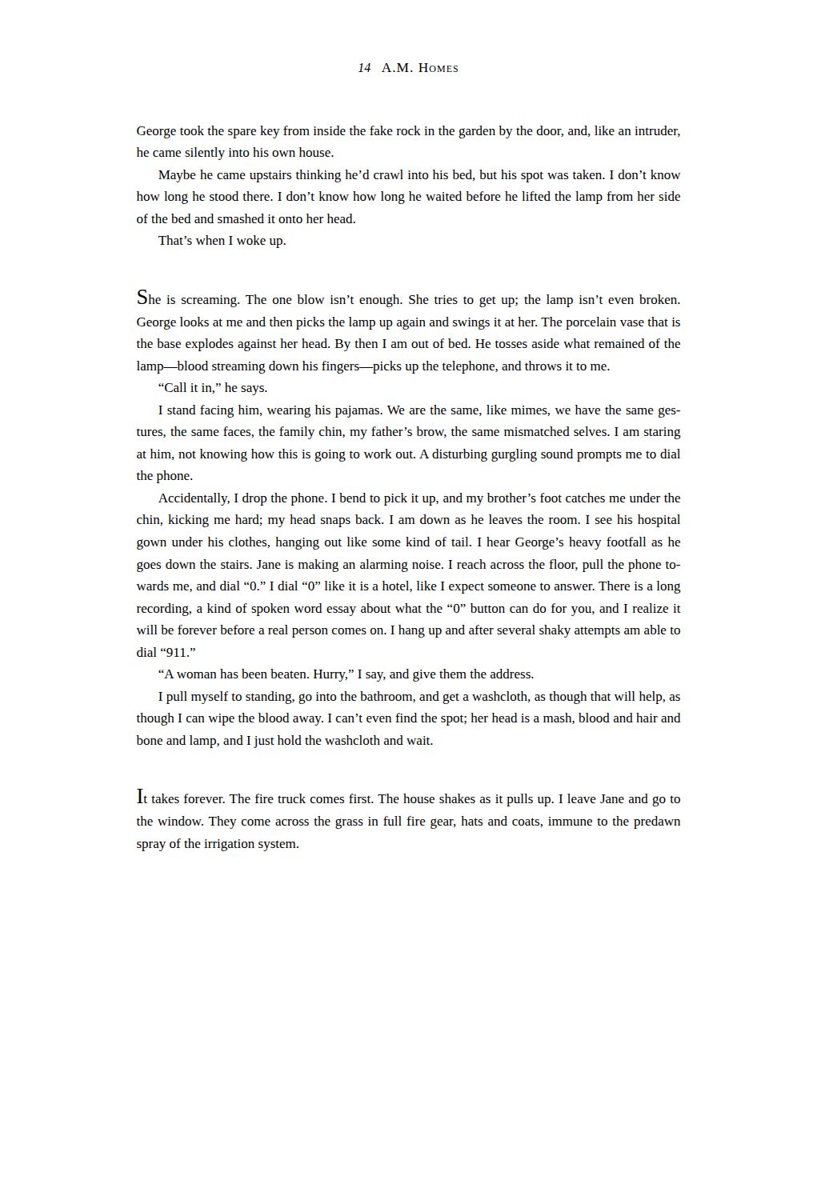14 A.M. Homes
George took the spare key from inside the fake rock in the garden by the door, and, like an intruder, he came silently into his own house.
Maybe he came upstairs thinking he’d crawl into his bed, but his spot was taken. I don’t know how long he stood there. I don’t know how long he waited before he lifted the lamp from her side of the bed and smashed it onto her head.
That’s when I woke up.
She is screaming. The one blow isn’t enough. She tries to get up; the lamp isn’t even broken. George looks at me and then picks the lamp up again and swings it at her. The porcelain vase that is the base explodes against her head. By then I am out of bed. He tosses aside what remained of the lamp—blood streaming down his fingers—picks up the telephone, and throws it to me.
“Call it in,” he says.
I stand facing him, wearing his pajamas. We are the same, like mimes, we have the same gestures, the same faces, the family chin, my father’s brow, the same mismatched selves. I am staring at him, not knowing how this is going to work out. A disturbing gurgling sound prompts me to dial the phone.
Accidentally, I drop the phone. I bend to pick it up, and my brother’s foot catches me under the chin, kicking me hard; my head snaps back. I am down as he leaves the room. I see his hospital gown under his clothes, hanging out like some kind of tail. I hear George’s heavy footfall as he goes down the stairs. Jane is making an alarming noise. I reach across the floor, pull the phone towards me, and dial “0.” I dial “0” like it is a hotel, like I expect someone to answer. There is a long recording, a kind of spoken word essay about what the “0” button can do for you, and I realize it will be forever before a real person comes on. I hang up and after several shaky attempts am able to dial “911.”
“A woman has been beaten. Hurry,” I say, and give them the address.
I pull myself to standing, go into the bathroom, and get a washcloth, as though that will help, as though I can wipe the blood away. I can’t even find the spot; her head is a mash, blood and hair and bone and lamp, and I just hold the washcloth and wait.
It takes forever. The fire truck comes first. The house shakes as it pulls up. I leave Jane and go to the window. They come across the grass in full fire gear, hats and coats, immune to the predawn spray of the irrigation system.